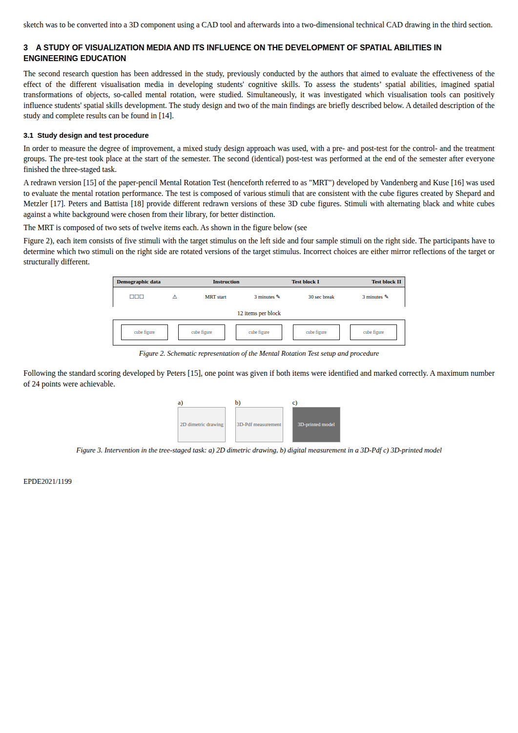sketch was to be converted into a 3D component using a CAD tool and afterwards into a two-dimensional technical CAD drawing in the third section.
3 A STUDY OF VISUALIZATION MEDIA AND ITS INFLUENCE ON THE DEVELOPMENT OF SPATIAL ABILITIES IN ENGINEERING EDUCATION
The second research question has been addressed in the study, previously conducted by the authors that aimed to evaluate the effectiveness of the effect of the different visualisation media in developing students' cognitive skills. To assess the students’ spatial abilities, imagined spatial transformations of objects, so-called mental rotation, were studied. Simultaneously, it was investigated which visualisation tools can positively influence students' spatial skills development. The study design and two of the main findings are briefly described below. A detailed description of the study and complete results can be found in [14].
3.1 Study design and test procedure
In order to measure the degree of improvement, a mixed study design approach was used, with a pre- and post-test for the control- and the treatment groups. The pre-test took place at the start of the semester. The second (identical) post-test was performed at the end of the semester after everyone finished the three-staged task.
A redrawn version [15] of the paper-pencil Mental Rotation Test (henceforth referred to as "MRT") developed by Vandenberg and Kuse [16] was used to evaluate the mental rotation performance. The test is composed of various stimuli that are consistent with the cube figures created by Shepard and Metzler [17]. Peters and Battista [18] provide different redrawn versions of these 3D cube figures. Stimuli with alternating black and white cubes against a white background were chosen from their library, for better distinction.
The MRT is composed of two sets of twelve items each. As shown in the figure below (see
Figure 2), each item consists of five stimuli with the target stimulus on the left side and four sample stimuli on the right side. The participants have to determine which two stimuli on the right side are rotated versions of the target stimulus. Incorrect choices are either mirror reflections of the target or structurally different.
Demographic data Instruction Test block I Test block II
☐☐☐ ⚠ MRT start 3 minutes ✎ 30 sec break 3 minutes ✎
12 items per block
cube figure
cube figure
cube figure
cube figure
cube figure
Figure 2. Schematic representation of the Mental Rotation Test setup and procedure
Following the standard scoring developed by Peters [15], one point was given if both items were identified and marked correctly. A maximum number of 24 points were achievable.
a)
2D dimetric drawing
b)
3D-Pdf measurement
c)
3D-printed model
Figure 3. Intervention in the tree-staged task: a) 2D dimetric drawing, b) digital measurement in a 3D-Pdf c) 3D-printed model
EPDE2021/1199